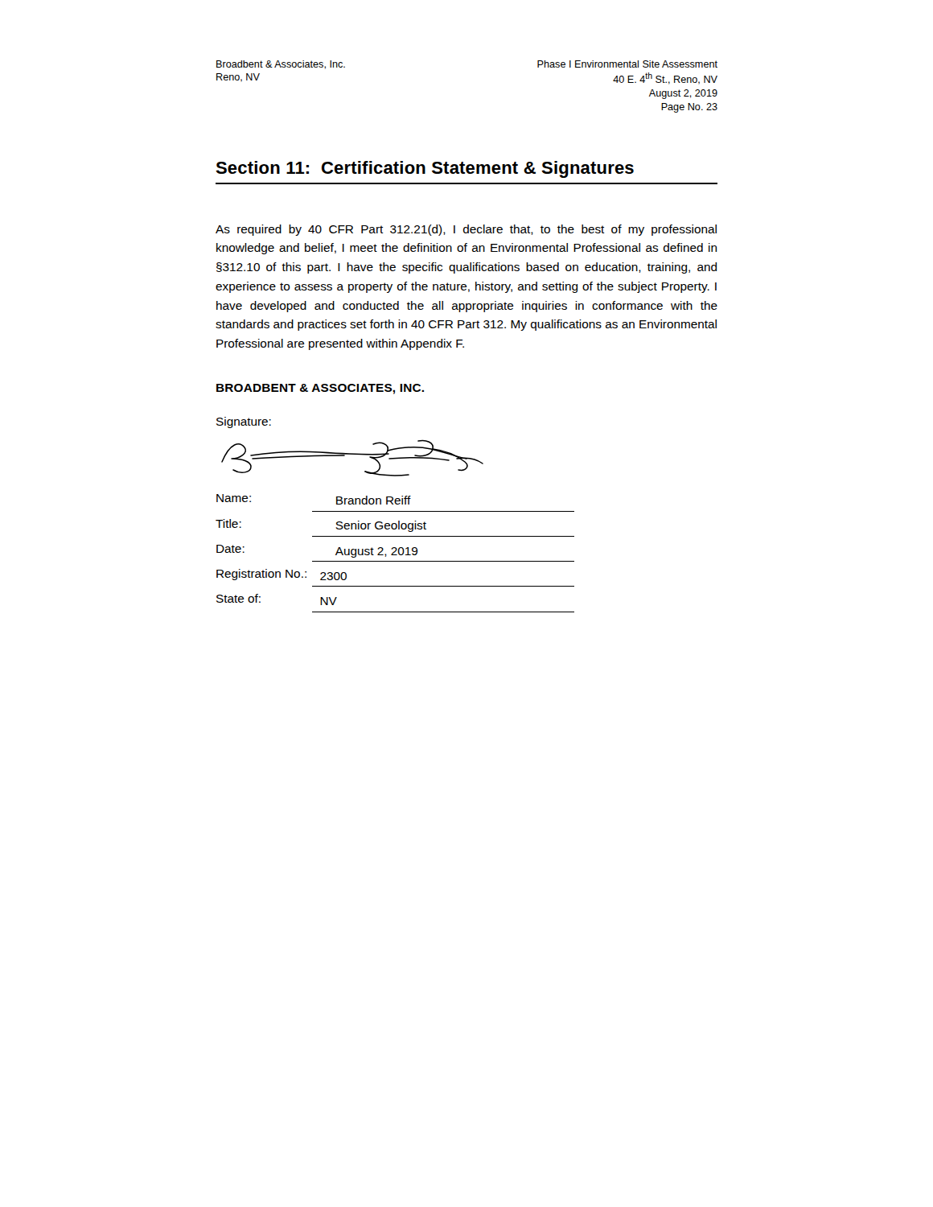Broadbent & Associates, Inc.
Reno, NV
Phase I Environmental Site Assessment
40 E. 4th St., Reno, NV
August 2, 2019
Page No. 23
Section 11: Certification Statement & Signatures
As required by 40 CFR Part 312.21(d), I declare that, to the best of my professional knowledge and belief, I meet the definition of an Environmental Professional as defined in §312.10 of this part. I have the specific qualifications based on education, training, and experience to assess a property of the nature, history, and setting of the subject Property. I have developed and conducted the all appropriate inquiries in conformance with the standards and practices set forth in 40 CFR Part 312. My qualifications as an Environmental Professional are presented within Appendix F.
BROADBENT & ASSOCIATES, INC.
Signature:
| Name: | Brandon Reiff |
| Title: | Senior Geologist |
| Date: | August 2, 2019 |
| Registration No.: | 2300 |
| State of: | NV |